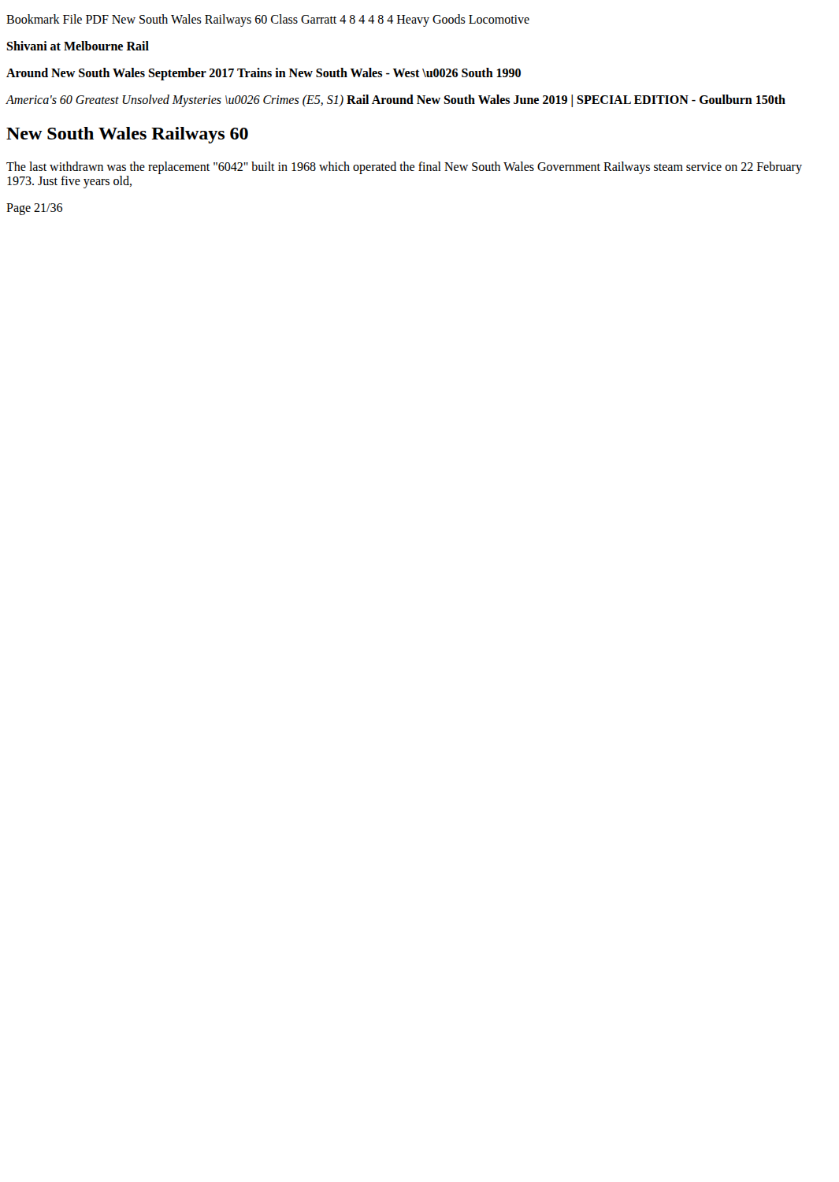Bookmark File PDF New South Wales Railways 60 Class Garratt 4 8 4 4 8 4 Heavy Goods Locomotive
Shivani at Melbourne Rail
Around New South Wales September 2017 Trains in New South Wales - West \u0026 South 1990
America's 60 Greatest Unsolved Mysteries \u0026 Crimes (E5, S1) Rail Around New South Wales June 2019 | SPECIAL EDITION - Goulburn 150th
New South Wales Railways 60
The last withdrawn was the replacement "6042" built in 1968 which operated the final New South Wales Government Railways steam service on 22 February 1973. Just five years old,
Page 21/36